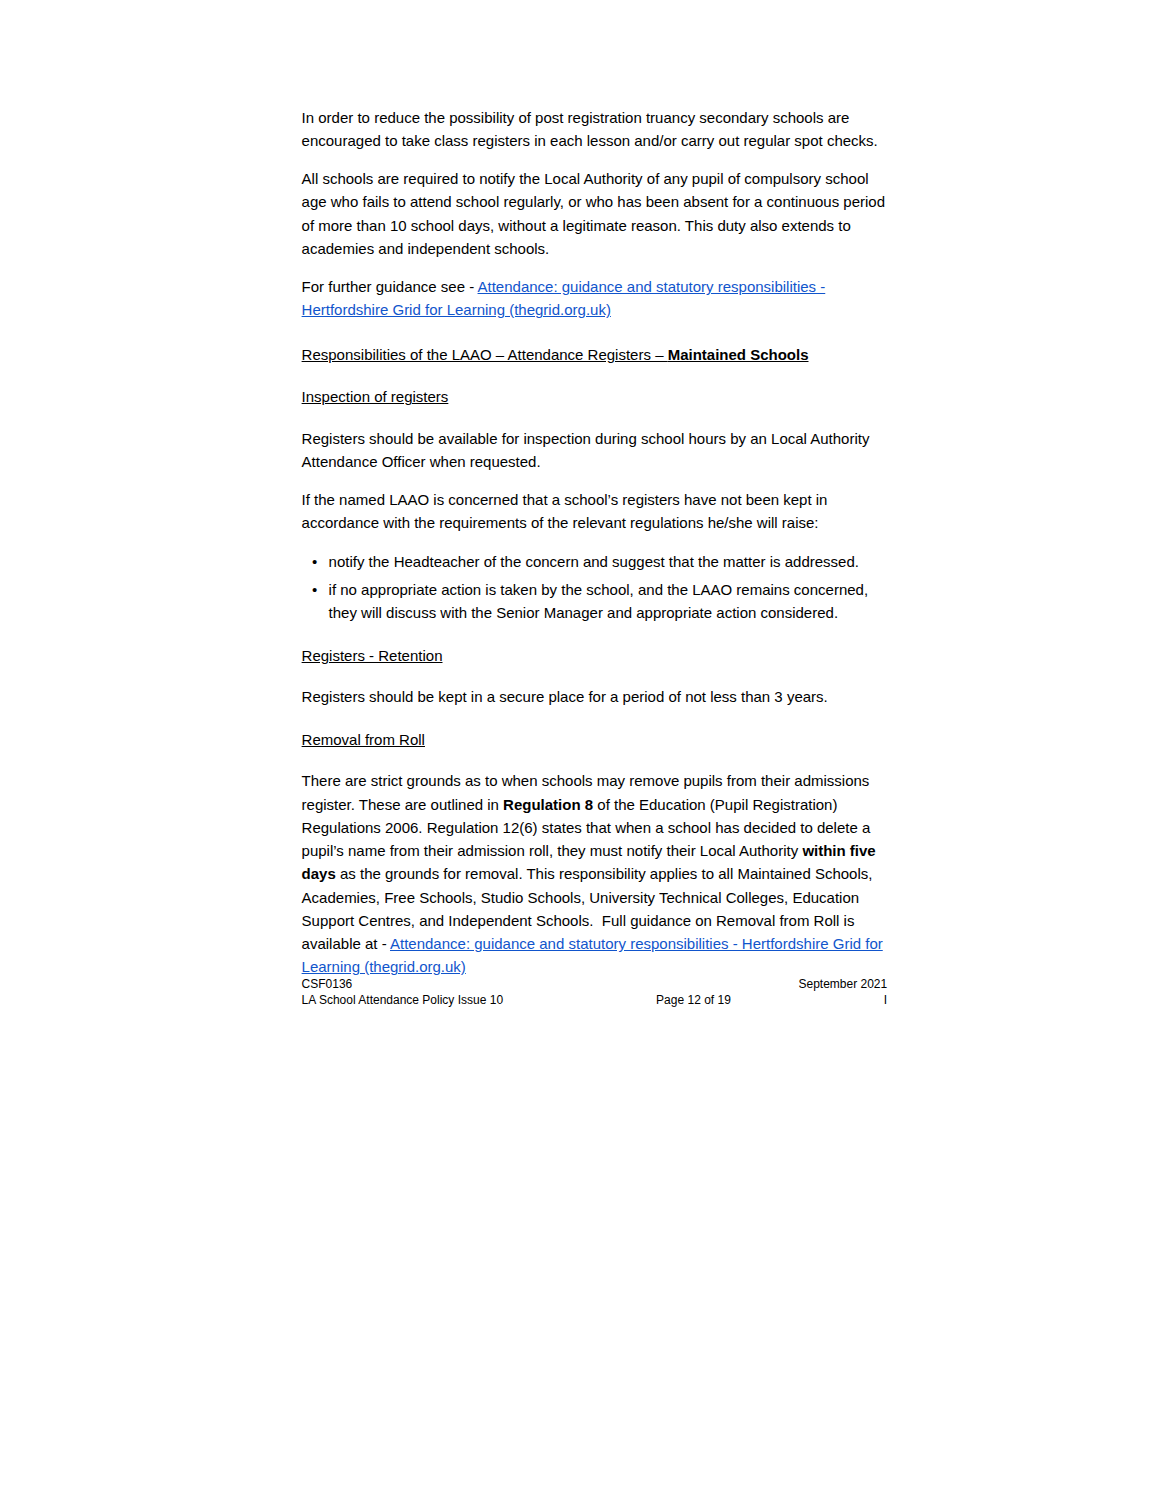In order to reduce the possibility of post registration truancy secondary schools are encouraged to take class registers in each lesson and/or carry out regular spot checks.
All schools are required to notify the Local Authority of any pupil of compulsory school age who fails to attend school regularly, or who has been absent for a continuous period of more than 10 school days, without a legitimate reason. This duty also extends to academies and independent schools.
For further guidance see - Attendance: guidance and statutory responsibilities - Hertfordshire Grid for Learning (thegrid.org.uk)
Responsibilities of the LAAO – Attendance Registers – Maintained Schools
Inspection of registers
Registers should be available for inspection during school hours by an Local Authority Attendance Officer when requested.
If the named LAAO is concerned that a school’s registers have not been kept in accordance with the requirements of the relevant regulations he/she will raise:
notify the Headteacher of the concern and suggest that the matter is addressed.
if no appropriate action is taken by the school, and the LAAO remains concerned, they will discuss with the Senior Manager and appropriate action considered.
Registers - Retention
Registers should be kept in a secure place for a period of not less than 3 years.
Removal from Roll
There are strict grounds as to when schools may remove pupils from their admissions register. These are outlined in Regulation 8 of the Education (Pupil Registration) Regulations 2006. Regulation 12(6) states that when a school has decided to delete a pupil’s name from their admission roll, they must notify their Local Authority within five days as the grounds for removal. This responsibility applies to all Maintained Schools, Academies, Free Schools, Studio Schools, University Technical Colleges, Education Support Centres, and Independent Schools. Full guidance on Removal from Roll is available at - Attendance: guidance and statutory responsibilities - Hertfordshire Grid for Learning (thegrid.org.uk)
CSF0136 September 2021
LA School Attendance Policy Issue 10 Page 12 of 19 I